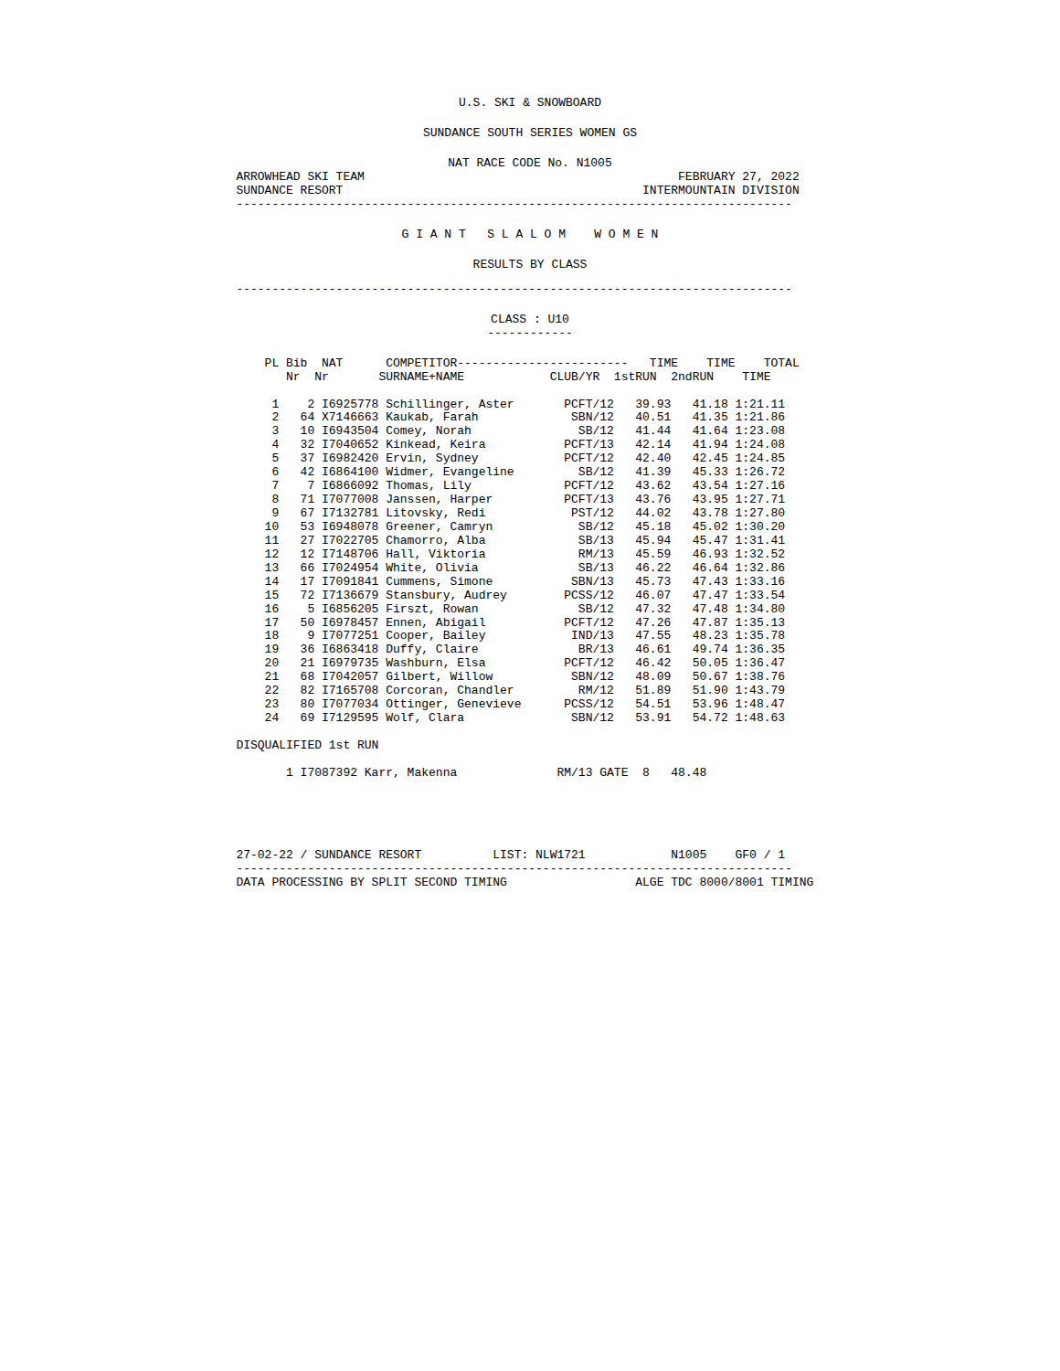U.S. SKI & SNOWBOARD
SUNDANCE SOUTH SERIES WOMEN GS
NAT RACE CODE No. N1005
ARROWHEAD SKI TEAM                                            FEBRUARY 27, 2022
SUNDANCE RESORT                                          INTERMOUNTAIN DIVISION
------------------------------------------------------------------------------
G I A N T   S L A L O M    W O M E N
RESULTS BY CLASS
------------------------------------------------------------------------------
CLASS : U10
------------
    PL Bib  NAT      COMPETITOR------------------------   TIME    TIME    TOTAL
       Nr  Nr       SURNAME+NAME            CLUB/YR  1stRUN  2ndRUN    TIME

     1    2 I6925778 Schillinger, Aster       PCFT/12   39.93   41.18 1:21.11
     2   64 X7146663 Kaukab, Farah             SBN/12   40.51   41.35 1:21.86
     3   10 I6943504 Comey, Norah               SB/12   41.44   41.64 1:23.08
     4   32 I7040652 Kinkead, Keira           PCFT/13   42.14   41.94 1:24.08
     5   37 I6982420 Ervin, Sydney            PCFT/12   42.40   42.45 1:24.85
     6   42 I6864100 Widmer, Evangeline         SB/12   41.39   45.33 1:26.72
     7    7 I6866092 Thomas, Lily             PCFT/12   43.62   43.54 1:27.16
     8   71 I7077008 Janssen, Harper          PCFT/13   43.76   43.95 1:27.71
     9   67 I7132781 Litovsky, Redi            PST/12   44.02   43.78 1:27.80
    10   53 I6948078 Greener, Camryn            SB/12   45.18   45.02 1:30.20
    11   27 I7022705 Chamorro, Alba             SB/13   45.94   45.47 1:31.41
    12   12 I7148706 Hall, Viktoria             RM/13   45.59   46.93 1:32.52
    13   66 I7024954 White, Olivia              SB/13   46.22   46.64 1:32.86
    14   17 I7091841 Cummens, Simone           SBN/13   45.73   47.43 1:33.16
    15   72 I7136679 Stansbury, Audrey        PCSS/12   46.07   47.47 1:33.54
    16    5 I6856205 Firszt, Rowan              SB/12   47.32   47.48 1:34.80
    17   50 I6978457 Ennen, Abigail           PCFT/12   47.26   47.87 1:35.13
    18    9 I7077251 Cooper, Bailey            IND/13   47.55   48.23 1:35.78
    19   36 I6863418 Duffy, Claire              BR/13   46.61   49.74 1:36.35
    20   21 I6979735 Washburn, Elsa           PCFT/12   46.42   50.05 1:36.47
    21   68 I7042057 Gilbert, Willow           SBN/12   48.09   50.67 1:38.76
    22   82 I7165708 Corcoran, Chandler         RM/12   51.89   51.90 1:43.79
    23   80 I7077034 Ottinger, Genevieve      PCSS/12   54.51   53.96 1:48.47
    24   69 I7129595 Wolf, Clara               SBN/12   53.91   54.72 1:48.63

DISQUALIFIED 1st RUN

       1 I7087392 Karr, Makenna              RM/13 GATE  8   48.48
27-02-22 / SUNDANCE RESORT          LIST: NLW1721            N1005    GF0 / 1
------------------------------------------------------------------------------
DATA PROCESSING BY SPLIT SECOND TIMING                  ALGE TDC 8000/8001 TIMING